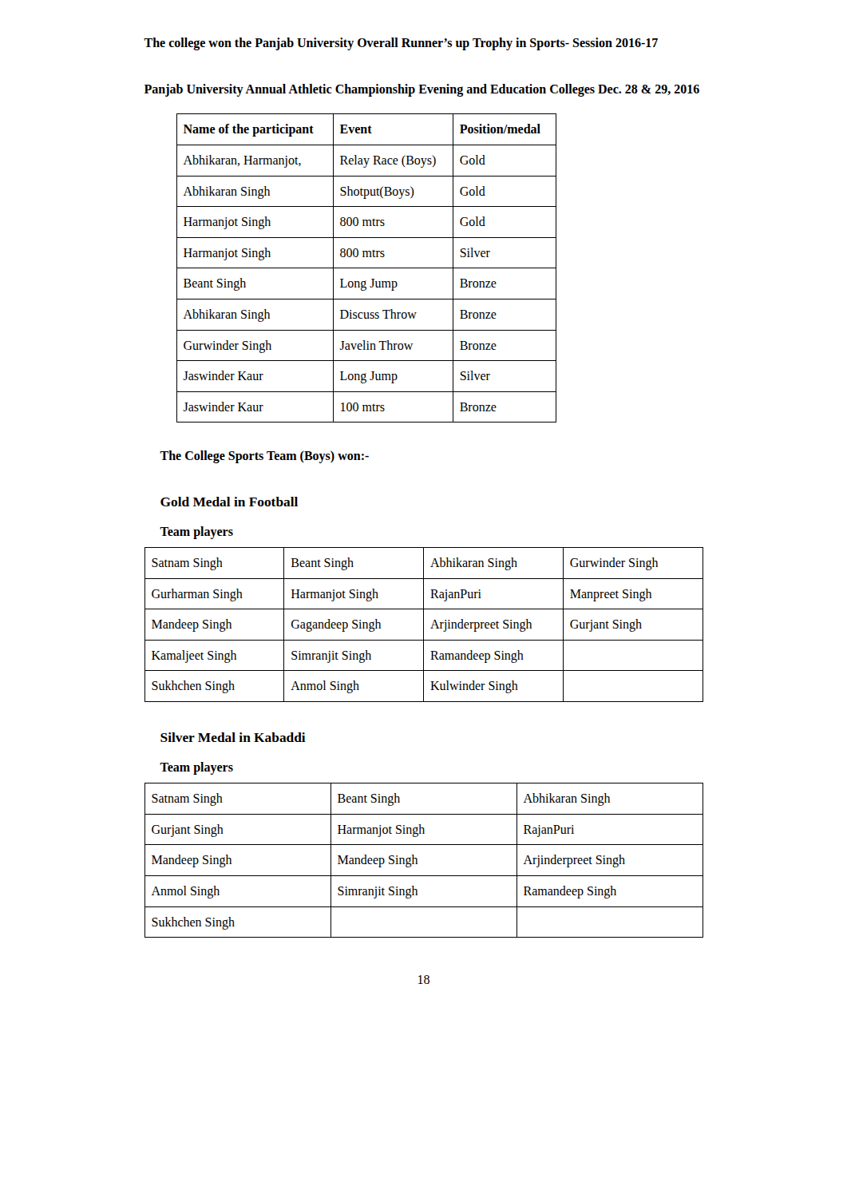The college won the Panjab University Overall Runner’s up Trophy in Sports- Session 2016-17
Panjab University Annual Athletic Championship Evening and Education Colleges Dec. 28 & 29, 2016
| Name of the participant | Event | Position/medal |
| --- | --- | --- |
| Abhikaran, Harmanjot, | Relay Race (Boys) | Gold |
| Abhikaran Singh | Shotput(Boys) | Gold |
| Harmanjot Singh | 800 mtrs | Gold |
| Harmanjot Singh | 800 mtrs | Silver |
| Beant Singh | Long Jump | Bronze |
| Abhikaran Singh | Discuss Throw | Bronze |
| Gurwinder Singh | Javelin Throw | Bronze |
| Jaswinder Kaur | Long Jump | Silver |
| Jaswinder Kaur | 100 mtrs | Bronze |
The College Sports Team (Boys) won:-
Gold Medal in Football
Team players
| Satnam Singh | Beant Singh | Abhikaran Singh | Gurwinder Singh |
| Gurharman Singh | Harmanjot Singh | RajanPuri | Manpreet Singh |
| Mandeep Singh | Gagandeep Singh | Arjinderpreet Singh | Gurjant Singh |
| Kamaljeet Singh | Simranjit Singh | Ramandeep Singh | |
| Sukhchen Singh | Anmol Singh | Kulwinder Singh | |
Silver Medal in Kabaddi
Team players
| Satnam Singh | Beant Singh | Abhikaran Singh |
| Gurjant Singh | Harmanjot Singh | RajanPuri |
| Mandeep Singh | Mandeep Singh | Arjinderpreet Singh |
| Anmol Singh | Simranjit Singh | Ramandeep Singh |
| Sukhchen Singh | | |
18